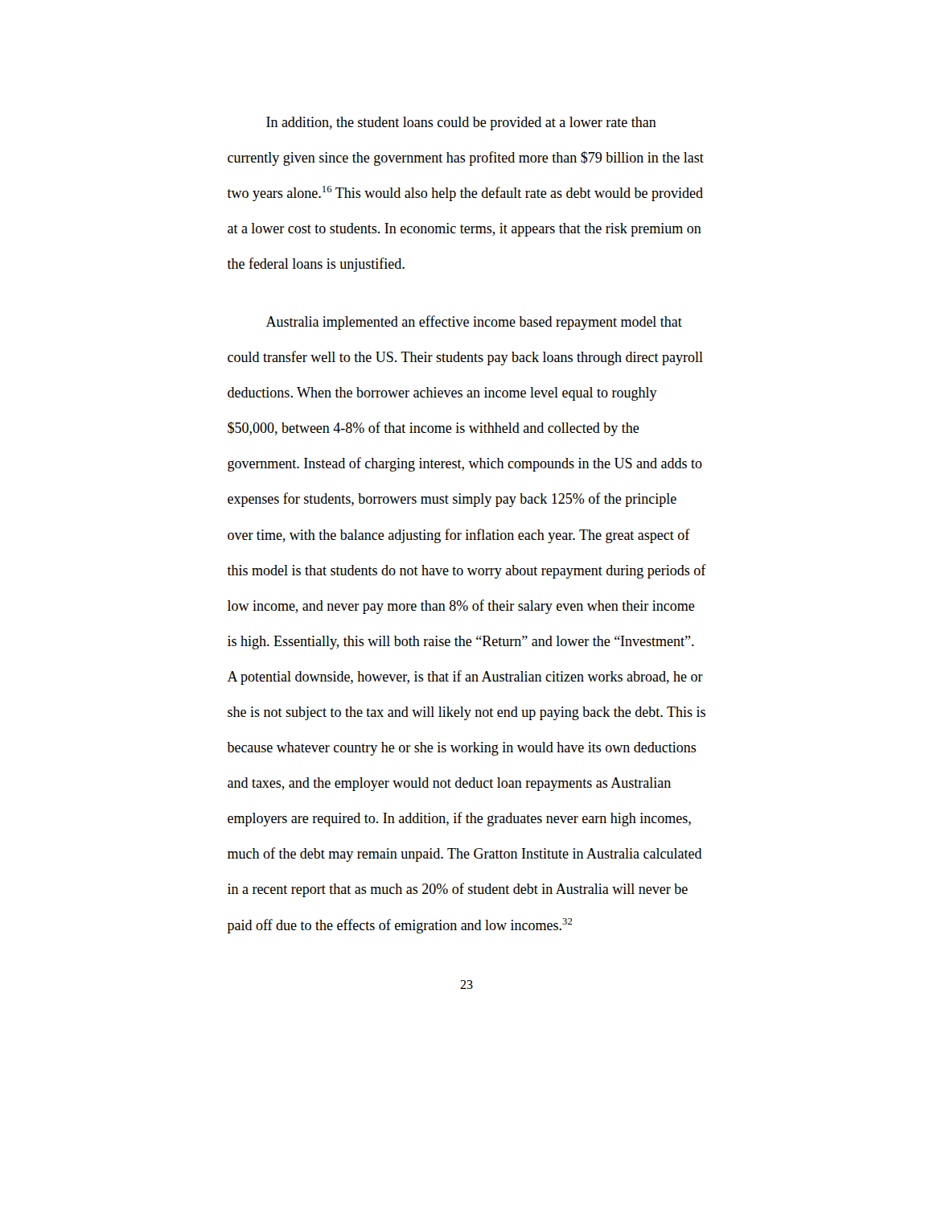In addition, the student loans could be provided at a lower rate than currently given since the government has profited more than $79 billion in the last two years alone.16 This would also help the default rate as debt would be provided at a lower cost to students. In economic terms, it appears that the risk premium on the federal loans is unjustified.
Australia implemented an effective income based repayment model that could transfer well to the US. Their students pay back loans through direct payroll deductions. When the borrower achieves an income level equal to roughly $50,000, between 4-8% of that income is withheld and collected by the government. Instead of charging interest, which compounds in the US and adds to expenses for students, borrowers must simply pay back 125% of the principle over time, with the balance adjusting for inflation each year. The great aspect of this model is that students do not have to worry about repayment during periods of low income, and never pay more than 8% of their salary even when their income is high. Essentially, this will both raise the “Return” and lower the “Investment”. A potential downside, however, is that if an Australian citizen works abroad, he or she is not subject to the tax and will likely not end up paying back the debt. This is because whatever country he or she is working in would have its own deductions and taxes, and the employer would not deduct loan repayments as Australian employers are required to. In addition, if the graduates never earn high incomes, much of the debt may remain unpaid. The Gratton Institute in Australia calculated in a recent report that as much as 20% of student debt in Australia will never be paid off due to the effects of emigration and low incomes.32
23